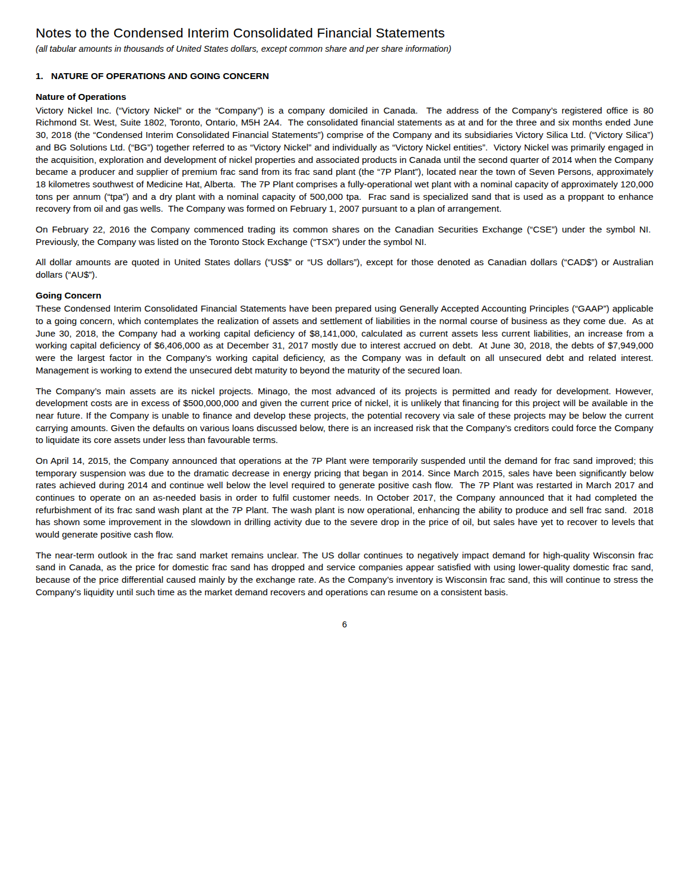Notes to the Condensed Interim Consolidated Financial Statements
(all tabular amounts in thousands of United States dollars, except common share and per share information)
1. NATURE OF OPERATIONS AND GOING CONCERN
Nature of Operations
Victory Nickel Inc. (“Victory Nickel” or the “Company”) is a company domiciled in Canada. The address of the Company’s registered office is 80 Richmond St. West, Suite 1802, Toronto, Ontario, M5H 2A4. The consolidated financial statements as at and for the three and six months ended June 30, 2018 (the “Condensed Interim Consolidated Financial Statements”) comprise of the Company and its subsidiaries Victory Silica Ltd. (“Victory Silica”) and BG Solutions Ltd. (“BG”) together referred to as “Victory Nickel” and individually as “Victory Nickel entities”. Victory Nickel was primarily engaged in the acquisition, exploration and development of nickel properties and associated products in Canada until the second quarter of 2014 when the Company became a producer and supplier of premium frac sand from its frac sand plant (the “7P Plant”), located near the town of Seven Persons, approximately 18 kilometres southwest of Medicine Hat, Alberta. The 7P Plant comprises a fully-operational wet plant with a nominal capacity of approximately 120,000 tons per annum (“tpa”) and a dry plant with a nominal capacity of 500,000 tpa. Frac sand is specialized sand that is used as a proppant to enhance recovery from oil and gas wells. The Company was formed on February 1, 2007 pursuant to a plan of arrangement.
On February 22, 2016 the Company commenced trading its common shares on the Canadian Securities Exchange (“CSE”) under the symbol NI. Previously, the Company was listed on the Toronto Stock Exchange (“TSX”) under the symbol NI.
All dollar amounts are quoted in United States dollars (“US$” or “US dollars”), except for those denoted as Canadian dollars (“CAD$”) or Australian dollars (“AU$”).
Going Concern
These Condensed Interim Consolidated Financial Statements have been prepared using Generally Accepted Accounting Principles (“GAAP”) applicable to a going concern, which contemplates the realization of assets and settlement of liabilities in the normal course of business as they come due. As at June 30, 2018, the Company had a working capital deficiency of $8,141,000, calculated as current assets less current liabilities, an increase from a working capital deficiency of $6,406,000 as at December 31, 2017 mostly due to interest accrued on debt. At June 30, 2018, the debts of $7,949,000 were the largest factor in the Company’s working capital deficiency, as the Company was in default on all unsecured debt and related interest. Management is working to extend the unsecured debt maturity to beyond the maturity of the secured loan.
The Company’s main assets are its nickel projects. Minago, the most advanced of its projects is permitted and ready for development. However, development costs are in excess of $500,000,000 and given the current price of nickel, it is unlikely that financing for this project will be available in the near future. If the Company is unable to finance and develop these projects, the potential recovery via sale of these projects may be below the current carrying amounts. Given the defaults on various loans discussed below, there is an increased risk that the Company’s creditors could force the Company to liquidate its core assets under less than favourable terms.
On April 14, 2015, the Company announced that operations at the 7P Plant were temporarily suspended until the demand for frac sand improved; this temporary suspension was due to the dramatic decrease in energy pricing that began in 2014. Since March 2015, sales have been significantly below rates achieved during 2014 and continue well below the level required to generate positive cash flow. The 7P Plant was restarted in March 2017 and continues to operate on an as-needed basis in order to fulfil customer needs. In October 2017, the Company announced that it had completed the refurbishment of its frac sand wash plant at the 7P Plant. The wash plant is now operational, enhancing the ability to produce and sell frac sand. 2018 has shown some improvement in the slowdown in drilling activity due to the severe drop in the price of oil, but sales have yet to recover to levels that would generate positive cash flow.
The near-term outlook in the frac sand market remains unclear. The US dollar continues to negatively impact demand for high-quality Wisconsin frac sand in Canada, as the price for domestic frac sand has dropped and service companies appear satisfied with using lower-quality domestic frac sand, because of the price differential caused mainly by the exchange rate. As the Company’s inventory is Wisconsin frac sand, this will continue to stress the Company’s liquidity until such time as the market demand recovers and operations can resume on a consistent basis.
6